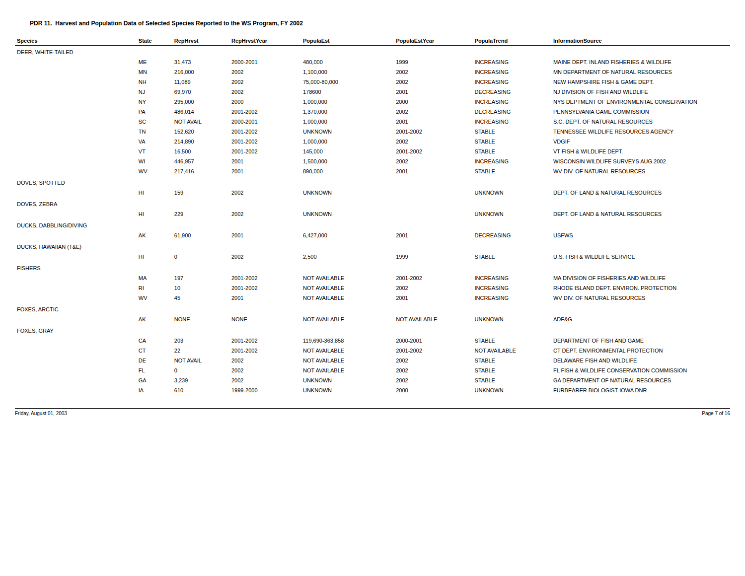PDR 11. Harvest and Population Data of Selected Species Reported to the WS Program, FY 2002
| Species | State | RepHrvst | RepHrvstYear | PopulaEst | PopulaEstYear | PopulaTrend | InformationSource |
| --- | --- | --- | --- | --- | --- | --- | --- |
| DEER, WHITE-TAILED | | | | | | | |
| | ME | 31,473 | 2000-2001 | 480,000 | 1999 | INCREASING | MAINE DEPT. INLAND FISHERIES & WILDLIFE |
| | MN | 216,000 | 2002 | 1,100,000 | 2002 | INCREASING | MN DEPARTMENT OF NATURAL RESOURCES |
| | NH | 11,089 | 2002 | 75,000-80,000 | 2002 | INCREASING | NEW HAMPSHIRE FISH & GAME DEPT. |
| | NJ | 69,970 | 2002 | 178600 | 2001 | DECREASING | NJ DIVISION OF FISH AND WILDLIFE |
| | NY | 295,000 | 2000 | 1,000,000 | 2000 | INCREASING | NYS DEPTMENT OF ENVIRONMENTAL CONSERVATION |
| | PA | 486,014 | 2001-2002 | 1,370,000 | 2002 | DECREASING | PENNSYLVANIA GAME COMMISSION |
| | SC | NOT AVAIL | 2000-2001 | 1,000,000 | 2001 | INCREASING | S.C. DEPT. OF NATURAL RESOURCES |
| | TN | 152,620 | 2001-2002 | UNKNOWN | 2001-2002 | STABLE | TENNESSEE WILDLIFE RESOURCES AGENCY |
| | VA | 214,890 | 2001-2002 | 1,000,000 | 2002 | STABLE | VDGIF |
| | VT | 16,500 | 2001-2002 | 145,000 | 2001-2002 | STABLE | VT FISH & WILDLIFE DEPT. |
| | WI | 446,957 | 2001 | 1,500,000 | 2002 | INCREASING | WISCONSIN WILDLIFE SURVEYS AUG 2002 |
| | WV | 217,416 | 2001 | 890,000 | 2001 | STABLE | WV DIV. OF NATURAL RESOURCES |
| DOVES, SPOTTED | | | | | | | |
| | HI | 159 | 2002 | UNKNOWN | | UNKNOWN | DEPT. OF LAND & NATURAL RESOURCES |
| DOVES, ZEBRA | | | | | | | |
| | HI | 229 | 2002 | UNKNOWN | | UNKNOWN | DEPT. OF LAND & NATURAL RESOURCES |
| DUCKS, DABBLING/DIVING | | | | | | | |
| | AK | 61,900 | 2001 | 6,427,000 | 2001 | DECREASING | USFWS |
| DUCKS, HAWAIIAN (T&E) | | | | | | | |
| | HI | 0 | 2002 | 2,500 | 1999 | STABLE | U.S. FISH & WILDLIFE SERVICE |
| FISHERS | | | | | | | |
| | MA | 197 | 2001-2002 | NOT AVAILABLE | 2001-2002 | INCREASING | MA DIVISION OF FISHERIES AND WILDLIFE |
| | RI | 10 | 2001-2002 | NOT AVAILABLE | 2002 | INCREASING | RHODE ISLAND DEPT. ENVIRON. PROTECTION |
| | WV | 45 | 2001 | NOT AVAILABLE | 2001 | INCREASING | WV DIV. OF NATURAL RESOURCES |
| FOXES, ARCTIC | | | | | | | |
| | AK | NONE | NONE | NOT AVAILABLE | NOT AVAILABLE | UNKNOWN | ADF&G |
| FOXES, GRAY | | | | | | | |
| | CA | 203 | 2001-2002 | 119,690-363,858 | 2000-2001 | STABLE | DEPARTMENT OF FISH AND GAME |
| | CT | 22 | 2001-2002 | NOT AVAILABLE | 2001-2002 | NOT AVAILABLE | CT DEPT. ENVIRONMENTAL PROTECTION |
| | DE | NOT AVAIL | 2002 | NOT AVAILABLE | 2002 | STABLE | DELAWARE FISH AND WILDLIFE |
| | FL | 0 | 2002 | NOT AVAILABLE | 2002 | STABLE | FL FISH & WILDLIFE CONSERVATION COMMISSION |
| | GA | 3,239 | 2002 | UNKNOWN | 2002 | STABLE | GA DEPARTMENT OF NATURAL RESOURCES |
| | IA | 610 | 1999-2000 | UNKNOWN | 2000 | UNKNOWN | FURBEARER BIOLOGIST-IOWA DNR |
Friday, August 01, 2003 Page 7 of 16